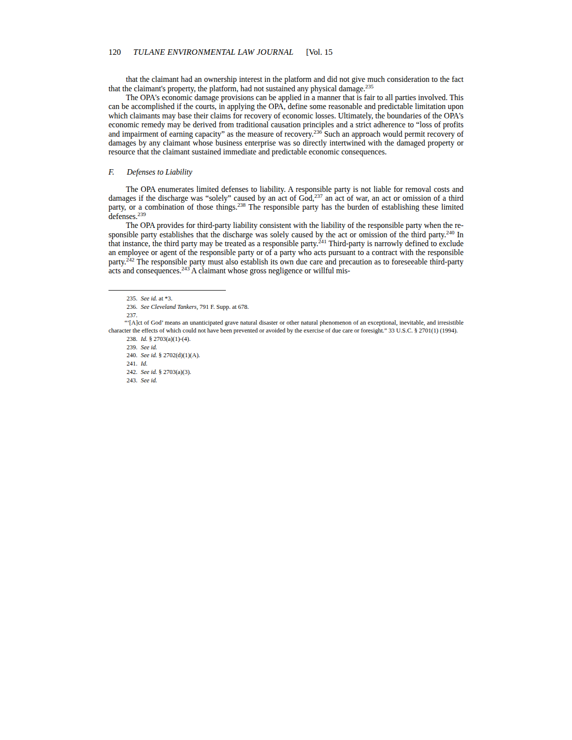120 TULANE ENVIRONMENTAL LAW JOURNAL [Vol. 15
that the claimant had an ownership interest in the platform and did not give much consideration to the fact that the claimant's property, the platform, had not sustained any physical damage.235
The OPA's economic damage provisions can be applied in a manner that is fair to all parties involved. This can be accomplished if the courts, in applying the OPA, define some reasonable and predictable limitation upon which claimants may base their claims for recovery of economic losses. Ultimately, the boundaries of the OPA's economic remedy may be derived from traditional causation principles and a strict adherence to “loss of profits and impairment of earning capacity” as the measure of recovery.236 Such an approach would permit recovery of damages by any claimant whose business enterprise was so directly intertwined with the damaged property or resource that the claimant sustained immediate and predictable economic consequences.
F. Defenses to Liability
The OPA enumerates limited defenses to liability. A responsible party is not liable for removal costs and damages if the discharge was “solely” caused by an act of God,237 an act of war, an act or omission of a third party, or a combination of those things.238 The responsible party has the burden of establishing these limited defenses.239
The OPA provides for third-party liability consistent with the liability of the responsible party when the responsible party establishes that the discharge was solely caused by the act or omission of the third party.240 In that instance, the third party may be treated as a responsible party.241 Third-party is narrowly defined to exclude an employee or agent of the responsible party or of a party who acts pursuant to a contract with the responsible party.242 The responsible party must also establish its own due care and precaution as to foreseeable third-party acts and consequences.243 A claimant whose gross negligence or willful mis-
See id. at *3.
See Cleveland Tankers, 791 F. Supp. at 678.
“‘[A]ct of God’ means an unanticipated grave natural disaster or other natural phenomenon of an exceptional, inevitable, and irresistible character the effects of which could not have been prevented or avoided by the exercise of due care or foresight.” 33 U.S.C. § 2701(1) (1994).
Id. § 2703(a)(1)-(4).
See id.
See id. § 2702(d)(1)(A).
Id.
See id. § 2703(a)(3).
See id.